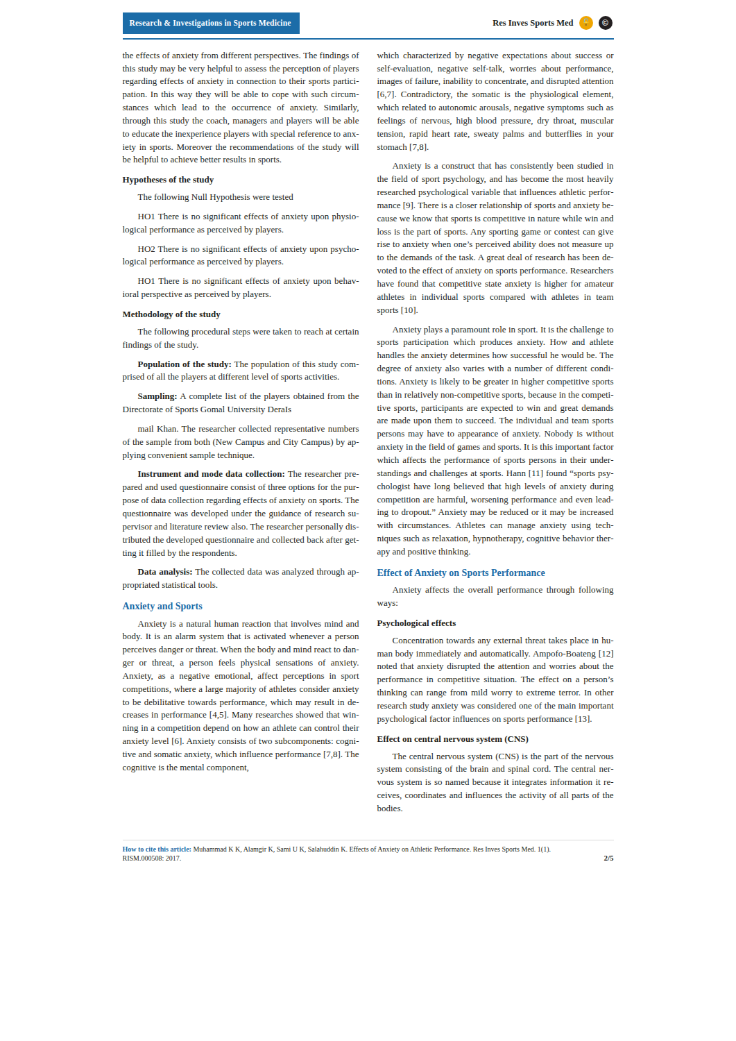Research & Investigations in Sports Medicine
Res Inves Sports Med 🔓 ©
the effects of anxiety from different perspectives. The findings of this study may be very helpful to assess the perception of players regarding effects of anxiety in connection to their sports participation. In this way they will be able to cope with such circumstances which lead to the occurrence of anxiety. Similarly, through this study the coach, managers and players will be able to educate the inexperience players with special reference to anxiety in sports. Moreover the recommendations of the study will be helpful to achieve better results in sports.
Hypotheses of the study
The following Null Hypothesis were tested
HO1 There is no significant effects of anxiety upon physiological performance as perceived by players.
HO2 There is no significant effects of anxiety upon psychological performance as perceived by players.
HO1 There is no significant effects of anxiety upon behavioral perspective as perceived by players.
Methodology of the study
The following procedural steps were taken to reach at certain findings of the study.
Population of the study: The population of this study comprised of all the players at different level of sports activities.
Sampling: A complete list of the players obtained from the Directorate of Sports Gomal University DeraIs
mail Khan. The researcher collected representative numbers of the sample from both (New Campus and City Campus) by applying convenient sample technique.
Instrument and mode data collection: The researcher prepared and used questionnaire consist of three options for the purpose of data collection regarding effects of anxiety on sports. The questionnaire was developed under the guidance of research supervisor and literature review also. The researcher personally distributed the developed questionnaire and collected back after getting it filled by the respondents.
Data analysis: The collected data was analyzed through appropriated statistical tools.
Anxiety and Sports
Anxiety is a natural human reaction that involves mind and body. It is an alarm system that is activated whenever a person perceives danger or threat. When the body and mind react to danger or threat, a person feels physical sensations of anxiety. Anxiety, as a negative emotional, affect perceptions in sport competitions, where a large majority of athletes consider anxiety to be debilitative towards performance, which may result in decreases in performance [4,5]. Many researches showed that winning in a competition depend on how an athlete can control their anxiety level [6]. Anxiety consists of two subcomponents: cognitive and somatic anxiety, which influence performance [7,8]. The cognitive is the mental component,
which characterized by negative expectations about success or self-evaluation, negative self-talk, worries about performance, images of failure, inability to concentrate, and disrupted attention [6,7]. Contradictory, the somatic is the physiological element, which related to autonomic arousals, negative symptoms such as feelings of nervous, high blood pressure, dry throat, muscular tension, rapid heart rate, sweaty palms and butterflies in your stomach [7,8].
Anxiety is a construct that has consistently been studied in the field of sport psychology, and has become the most heavily researched psychological variable that influences athletic performance [9]. There is a closer relationship of sports and anxiety because we know that sports is competitive in nature while win and loss is the part of sports. Any sporting game or contest can give rise to anxiety when one’s perceived ability does not measure up to the demands of the task. A great deal of research has been devoted to the effect of anxiety on sports performance. Researchers have found that competitive state anxiety is higher for amateur athletes in individual sports compared with athletes in team sports [10].
Anxiety plays a paramount role in sport. It is the challenge to sports participation which produces anxiety. How and athlete handles the anxiety determines how successful he would be. The degree of anxiety also varies with a number of different conditions. Anxiety is likely to be greater in higher competitive sports than in relatively non-competitive sports, because in the competitive sports, participants are expected to win and great demands are made upon them to succeed. The individual and team sports persons may have to appearance of anxiety. Nobody is without anxiety in the field of games and sports. It is this important factor which affects the performance of sports persons in their understandings and challenges at sports. Hann [11] found “sports psychologist have long believed that high levels of anxiety during competition are harmful, worsening performance and even leading to dropout.” Anxiety may be reduced or it may be increased with circumstances. Athletes can manage anxiety using techniques such as relaxation, hypnotherapy, cognitive behavior therapy and positive thinking.
Effect of Anxiety on Sports Performance
Anxiety affects the overall performance through following ways:
Psychological effects
Concentration towards any external threat takes place in human body immediately and automatically. Ampofo-Boateng [12] noted that anxiety disrupted the attention and worries about the performance in competitive situation. The effect on a person’s thinking can range from mild worry to extreme terror. In other research study anxiety was considered one of the main important psychological factor influences on sports performance [13].
Effect on central nervous system (CNS)
The central nervous system (CNS) is the part of the nervous system consisting of the brain and spinal cord. The central nervous system is so named because it integrates information it receives, coordinates and influences the activity of all parts of the bodies.
How to cite this article: Muhammad K K, Alamgir K, Sami U K, Salahuddin K. Effects of Anxiety on Athletic Performance. Res Inves Sports Med. 1(1). RISM.000508: 2017.
2/5